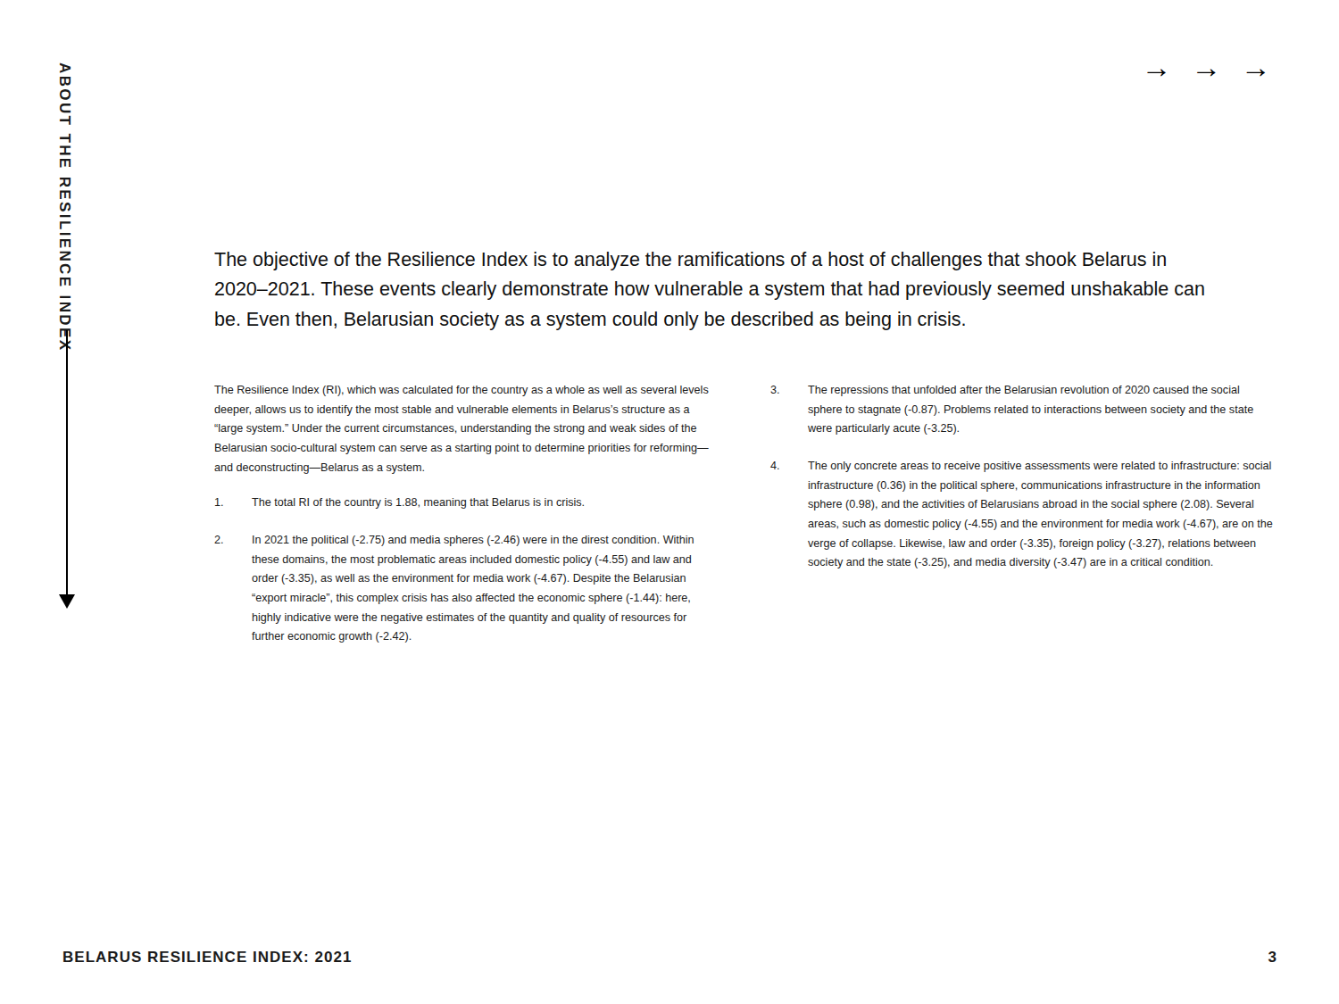→ → →
About the Resilience Index
The objective of the Resilience Index is to analyze the ramifications of a host of challenges that shook Belarus in 2020–2021. These events clearly demonstrate how vulnerable a system that had previously seemed unshakable can be. Even then, Belarusian society as a system could only be described as being in crisis.
The Resilience Index (RI), which was calculated for the country as a whole as well as several levels deeper, allows us to identify the most stable and vulnerable elements in Belarus’s structure as a “large system.” Under the current circumstances, understanding the strong and weak sides of the Belarusian socio-cultural system can serve as a starting point to determine priorities for reforming—and deconstructing—Belarus as a system.
The total RI of the country is 1.88, meaning that Belarus is in crisis.
In 2021 the political (-2.75) and media spheres (-2.46) were in the direst condition. Within these domains, the most problematic areas included domestic policy (-4.55) and law and order (-3.35), as well as the environment for media work (-4.67). Despite the Belarusian “export miracle”, this complex crisis has also affected the economic sphere (-1.44): here, highly indicative were the negative estimates of the quantity and quality of resources for further economic growth (-2.42).
The repressions that unfolded after the Belarusian revolution of 2020 caused the social sphere to stagnate (-0.87). Problems related to interactions between society and the state were particularly acute (-3.25).
The only concrete areas to receive positive assessments were related to infrastructure: social infrastructure (0.36) in the political sphere, communications infrastructure in the information sphere (0.98), and the activities of Belarusians abroad in the social sphere (2.08). Several areas, such as domestic policy (-4.55) and the environment for media work (-4.67), are on the verge of collapse. Likewise, law and order (-3.35), foreign policy (-3.27), relations between society and the state (-3.25), and media diversity (-3.47) are in a critical condition.
Belarus Resilience Index: 2021
3